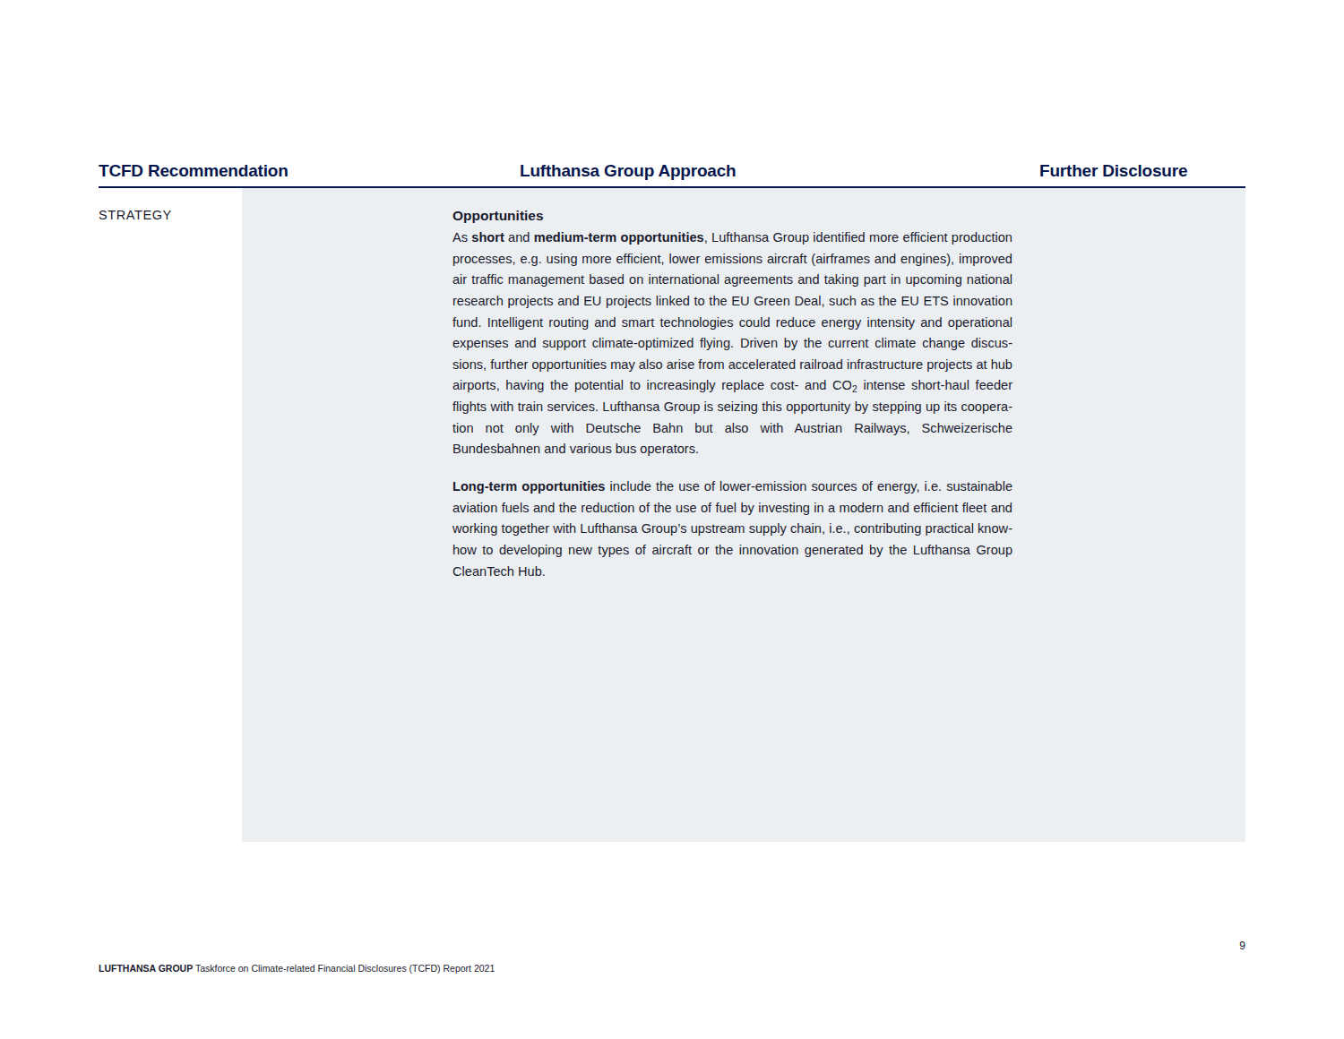TCFD Recommendation
Lufthansa Group Approach
Further Disclosure
STRATEGY
Opportunities
As short and medium-term opportunities, Lufthansa Group identified more efficient production processes, e.g. using more efficient, lower emissions aircraft (airframes and engines), improved air traffic management based on international agreements and taking part in upcoming national research projects and EU projects linked to the EU Green Deal, such as the EU ETS innovation fund. Intelligent routing and smart technologies could reduce energy intensity and operational expenses and support climate-optimized flying. Driven by the current climate change discussions, further opportunities may also arise from accelerated railroad infrastructure projects at hub airports, having the potential to increasingly replace cost- and CO2 intense short-haul feeder flights with train services. Lufthansa Group is seizing this opportunity by stepping up its cooperation not only with Deutsche Bahn but also with Austrian Railways, Schweizerische Bundesbahnen and various bus operators.
Long-term opportunities include the use of lower-emission sources of energy, i.e. sustainable aviation fuels and the reduction of the use of fuel by investing in a modern and efficient fleet and working together with Lufthansa Group’s upstream supply chain, i.e., contributing practical know-how to developing new types of aircraft or the innovation generated by the Lufthansa Group CleanTech Hub.
9
LUFTHANSA GROUP Taskforce on Climate-related Financial Disclosures (TCFD) Report 2021